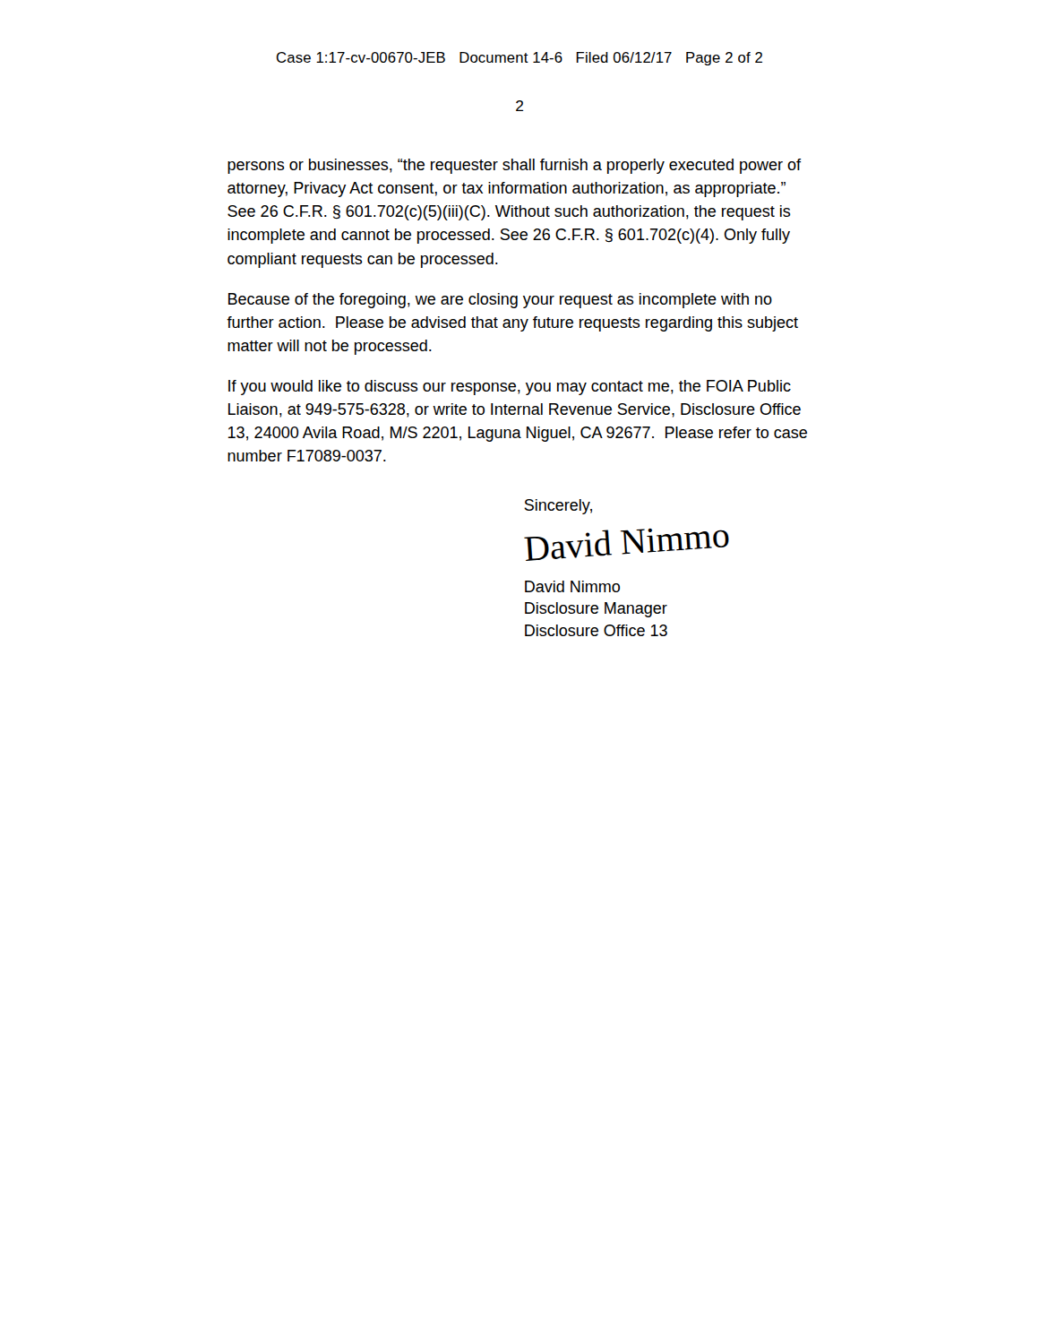Case 1:17-cv-00670-JEB Document 14-6 Filed 06/12/17 Page 2 of 2
2
persons or businesses, “the requester shall furnish a properly executed power of attorney, Privacy Act consent, or tax information authorization, as appropriate.” See 26 C.F.R. § 601.702(c)(5)(iii)(C). Without such authorization, the request is incomplete and cannot be processed. See 26 C.F.R. § 601.702(c)(4). Only fully compliant requests can be processed.
Because of the foregoing, we are closing your request as incomplete with no further action. Please be advised that any future requests regarding this subject matter will not be processed.
If you would like to discuss our response, you may contact me, the FOIA Public Liaison, at 949-575-6328, or write to Internal Revenue Service, Disclosure Office 13, 24000 Avila Road, M/S 2201, Laguna Niguel, CA 92677. Please refer to case number F17089-0037.
Sincerely,
David Nimmo
David Nimmo
Disclosure Manager
Disclosure Office 13